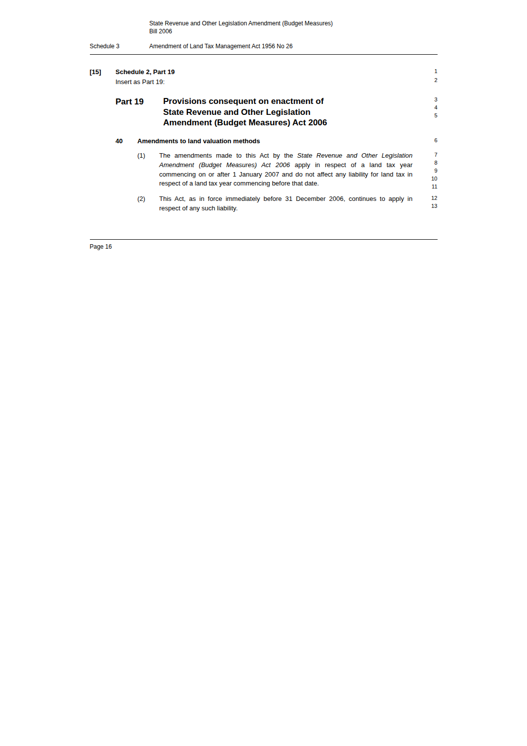State Revenue and Other Legislation Amendment (Budget Measures)
Bill 2006
Schedule 3 Amendment of Land Tax Management Act 1956 No 26
[15] Schedule 2, Part 19
1
Insert as Part 19:
2
Part 19
Provisions consequent on enactment of
State Revenue and Other Legislation
Amendment (Budget Measures) Act 2006
3
4
5
40
Amendments to land valuation methods
6
(1)
The amendments made to this Act by the State Revenue and Other Legislation Amendment (Budget Measures) Act 2006 apply in respect of a land tax year commencing on or after 1 January 2007 and do not affect any liability for land tax in respect of a land tax year commencing before that date.
7
8
9
10
11
(2)
This Act, as in force immediately before 31 December 2006, continues to apply in respect of any such liability.
12
13
Page 16